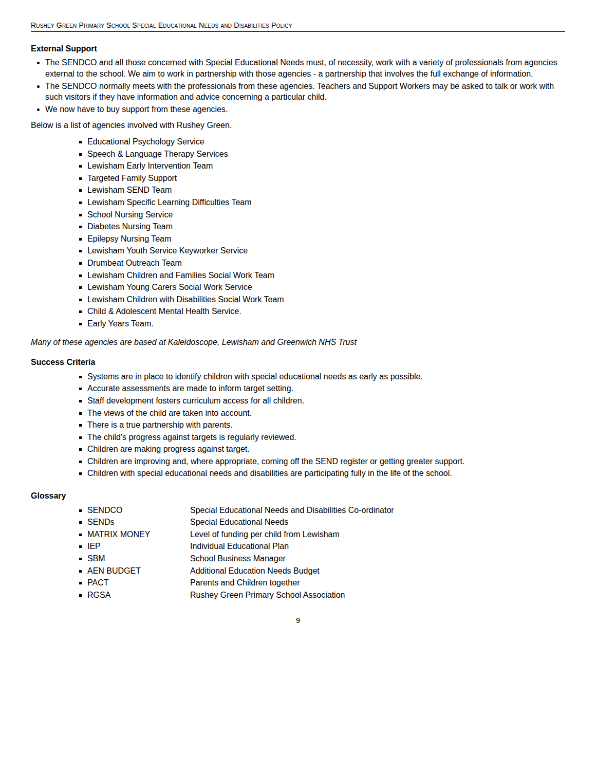Rushey Green Primary School Special Educational Needs and Disabilities Policy
External Support
The SENDCO and all those concerned with Special Educational Needs must, of necessity, work with a variety of professionals from agencies external to the school. We aim to work in partnership with those agencies - a partnership that involves the full exchange of information.
The SENDCO normally meets with the professionals from these agencies. Teachers and Support Workers may be asked to talk or work with such visitors if they have information and advice concerning a particular child.
We now have to buy support from these agencies.
Below is a list of agencies involved with Rushey Green.
Educational Psychology Service
Speech & Language Therapy Services
Lewisham Early Intervention Team
Targeted Family Support
Lewisham SEND Team
Lewisham Specific Learning Difficulties Team
School Nursing Service
Diabetes Nursing Team
Epilepsy Nursing Team
Lewisham Youth Service Keyworker Service
Drumbeat Outreach Team
Lewisham Children and Families Social Work Team
Lewisham Young Carers Social Work Service
Lewisham Children with Disabilities Social Work Team
Child & Adolescent Mental Health Service.
Early Years Team.
Many of these agencies are based at Kaleidoscope, Lewisham and Greenwich NHS Trust
Success Criteria
Systems are in place to identify children with special educational needs as early as possible.
Accurate assessments are made to inform target setting.
Staff development fosters curriculum access for all children.
The views of the child are taken into account.
There is a true partnership with parents.
The child's progress against targets is regularly reviewed.
Children are making progress against target.
Children are improving and, where appropriate, coming off the SEND register or getting greater support.
Children with special educational needs and disabilities are participating fully in the life of the school.
Glossary
SENDCOSpecial Educational Needs and Disabilities Co-ordinator
SENDs Special Educational Needs
MATRIX MONEYLevel of funding per child from Lewisham
IEPIndividual Educational Plan
SBMSchool Business Manager
AEN BUDGETAdditional Education Needs Budget
PACTParents and Children together
RGSARushey Green Primary School Association
9